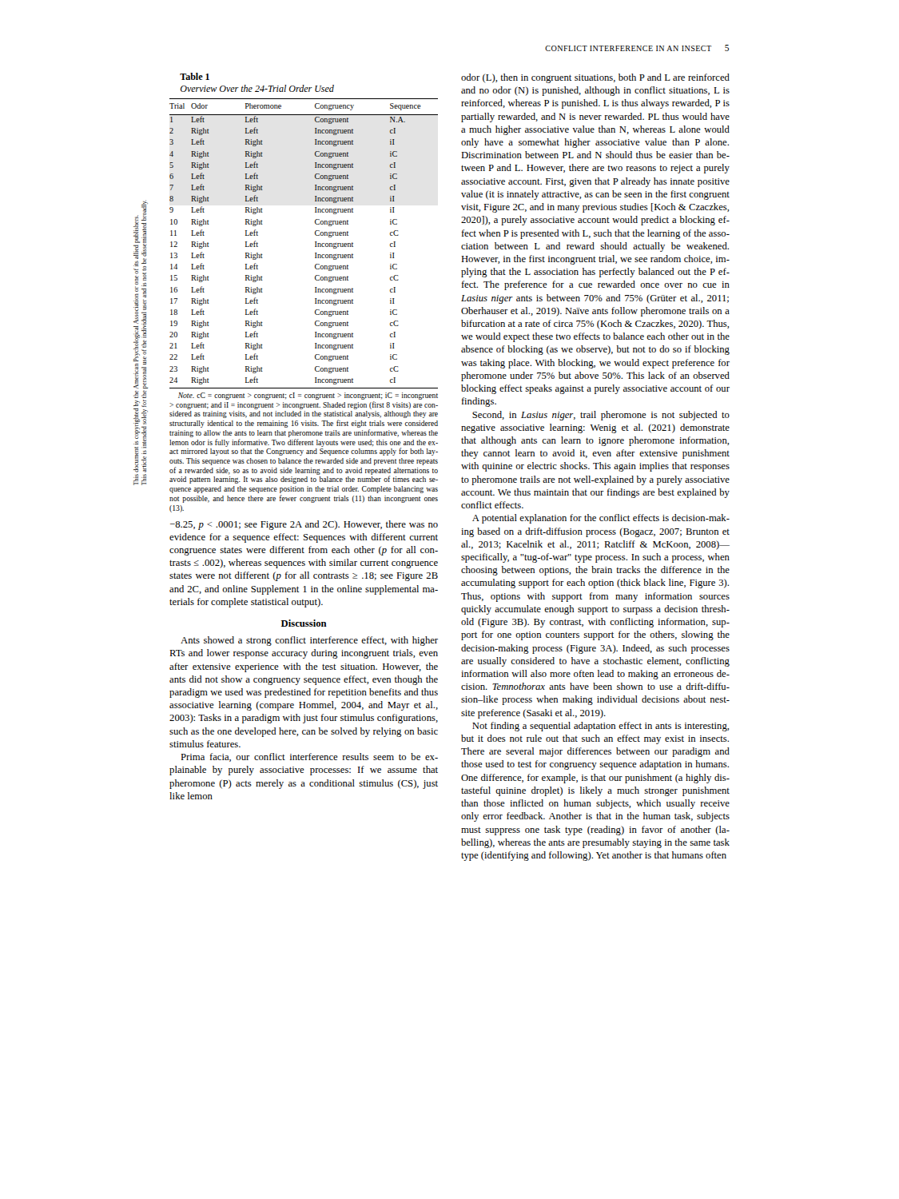This document is copyrighted by the American Psychological Association or one of its allied publishers.
This article is intended solely for the personal use of the individual user and is not to be disseminated broadly.
Conflict Interference in an Insect 5
Table 1
Overview Over the 24-Trial Order Used
| Trial | Odor | Pheromone | Congruency | Sequence |
| --- | --- | --- | --- | --- |
| 1 | Left | Left | Congruent | N.A. |
| 2 | Right | Left | Incongruent | cI |
| 3 | Left | Right | Incongruent | iI |
| 4 | Right | Right | Congruent | iC |
| 5 | Right | Left | Incongruent | cI |
| 6 | Left | Left | Congruent | iC |
| 7 | Left | Right | Incongruent | cI |
| 8 | Right | Left | Incongruent | iI |
| 9 | Left | Right | Incongruent | iI |
| 10 | Right | Right | Congruent | iC |
| 11 | Left | Left | Congruent | cC |
| 12 | Right | Left | Incongruent | cI |
| 13 | Left | Right | Incongruent | iI |
| 14 | Left | Left | Congruent | iC |
| 15 | Right | Right | Congruent | cC |
| 16 | Left | Right | Incongruent | cI |
| 17 | Right | Left | Incongruent | iI |
| 18 | Left | Left | Congruent | iC |
| 19 | Right | Right | Congruent | cC |
| 20 | Right | Left | Incongruent | cI |
| 21 | Left | Right | Incongruent | iI |
| 22 | Left | Left | Congruent | iC |
| 23 | Right | Right | Congruent | cC |
| 24 | Right | Left | Incongruent | cI |
Note. cC = congruent > congruent; cI = congruent > incongruent; iC = incongruent > congruent; and iI = incongruent > incongruent. Shaded region (first 8 visits) are considered as training visits, and not included in the statistical analysis, although they are structurally identical to the remaining 16 visits. The first eight trials were considered training to allow the ants to learn that pheromone trails are uninformative, whereas the lemon odor is fully informative. Two different layouts were used; this one and the exact mirrored layout so that the Congruency and Sequence columns apply for both layouts. This sequence was chosen to balance the rewarded side and prevent three repeats of a rewarded side, so as to avoid side learning and to avoid repeated alternations to avoid pattern learning. It was also designed to balance the number of times each sequence appeared and the sequence position in the trial order. Complete balancing was not possible, and hence there are fewer congruent trials (11) than incongruent ones (13).
−8.25, p < .0001; see Figure 2A and 2C). However, there was no evidence for a sequence effect: Sequences with different current congruence states were different from each other (p for all contrasts ≤ .002), whereas sequences with similar current congruence states were not different (p for all contrasts ≥ .18; see Figure 2B and 2C, and online Supplement 1 in the online supplemental materials for complete statistical output).
Discussion
Ants showed a strong conflict interference effect, with higher RTs and lower response accuracy during incongruent trials, even after extensive experience with the test situation. However, the ants did not show a congruency sequence effect, even though the paradigm we used was predestined for repetition benefits and thus associative learning (compare Hommel, 2004, and Mayr et al., 2003): Tasks in a paradigm with just four stimulus configurations, such as the one developed here, can be solved by relying on basic stimulus features.
Prima facia, our conflict interference results seem to be explainable by purely associative processes: If we assume that pheromone (P) acts merely as a conditional stimulus (CS), just like lemon
odor (L), then in congruent situations, both P and L are reinforced and no odor (N) is punished, although in conflict situations, L is reinforced, whereas P is punished. L is thus always rewarded, P is partially rewarded, and N is never rewarded. PL thus would have a much higher associative value than N, whereas L alone would only have a somewhat higher associative value than P alone. Discrimination between PL and N should thus be easier than between P and L. However, there are two reasons to reject a purely associative account. First, given that P already has innate positive value (it is innately attractive, as can be seen in the first congruent visit, Figure 2C, and in many previous studies [Koch & Czaczkes, 2020]), a purely associative account would predict a blocking effect when P is presented with L, such that the learning of the association between L and reward should actually be weakened. However, in the first incongruent trial, we see random choice, implying that the L association has perfectly balanced out the P effect. The preference for a cue rewarded once over no cue in Lasius niger ants is between 70% and 75% (Grüter et al., 2011; Oberhauser et al., 2019). Naïve ants follow pheromone trails on a bifurcation at a rate of circa 75% (Koch & Czaczkes, 2020). Thus, we would expect these two effects to balance each other out in the absence of blocking (as we observe), but not to do so if blocking was taking place. With blocking, we would expect preference for pheromone under 75% but above 50%. This lack of an observed blocking effect speaks against a purely associative account of our findings.
Second, in Lasius niger, trail pheromone is not subjected to negative associative learning: Wenig et al. (2021) demonstrate that although ants can learn to ignore pheromone information, they cannot learn to avoid it, even after extensive punishment with quinine or electric shocks. This again implies that responses to pheromone trails are not well-explained by a purely associative account. We thus maintain that our findings are best explained by conflict effects.
A potential explanation for the conflict effects is decision-making based on a drift-diffusion process (Bogacz, 2007; Brunton et al., 2013; Kacelnik et al., 2011; Ratcliff & McKoon, 2008)—specifically, a "tug-of-war" type process. In such a process, when choosing between options, the brain tracks the difference in the accumulating support for each option (thick black line, Figure 3). Thus, options with support from many information sources quickly accumulate enough support to surpass a decision threshold (Figure 3B). By contrast, with conflicting information, support for one option counters support for the others, slowing the decision-making process (Figure 3A). Indeed, as such processes are usually considered to have a stochastic element, conflicting information will also more often lead to making an erroneous decision. Temnothorax ants have been shown to use a drift-diffusion–like process when making individual decisions about nest-site preference (Sasaki et al., 2019).
Not finding a sequential adaptation effect in ants is interesting, but it does not rule out that such an effect may exist in insects. There are several major differences between our paradigm and those used to test for congruency sequence adaptation in humans. One difference, for example, is that our punishment (a highly distasteful quinine droplet) is likely a much stronger punishment than those inflicted on human subjects, which usually receive only error feedback. Another is that in the human task, subjects must suppress one task type (reading) in favor of another (labelling), whereas the ants are presumably staying in the same task type (identifying and following). Yet another is that humans often